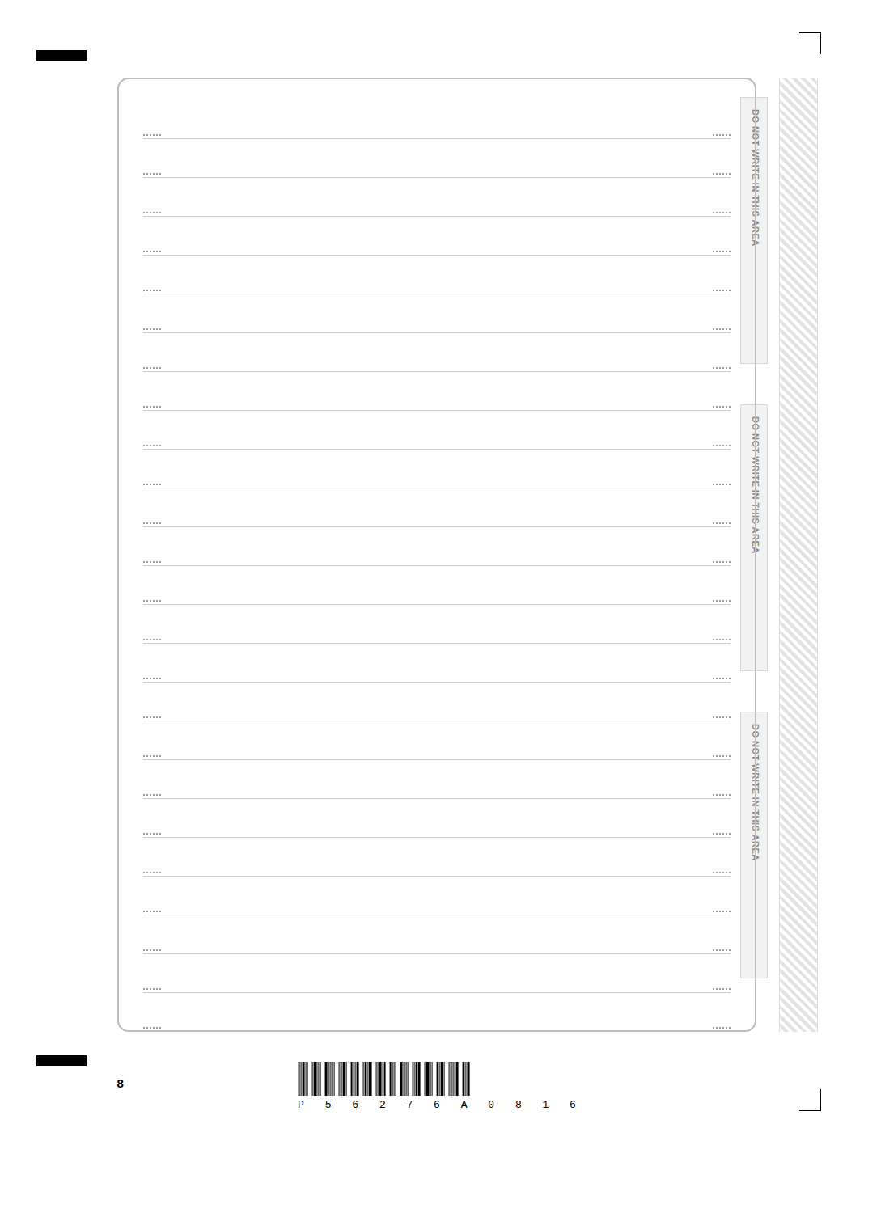DO NOT WRITE IN THIS AREA
DO NOT WRITE IN THIS AREA
DO NOT WRITE IN THIS AREA
8
P 5 6 2 7 6 A 0 8 1 6